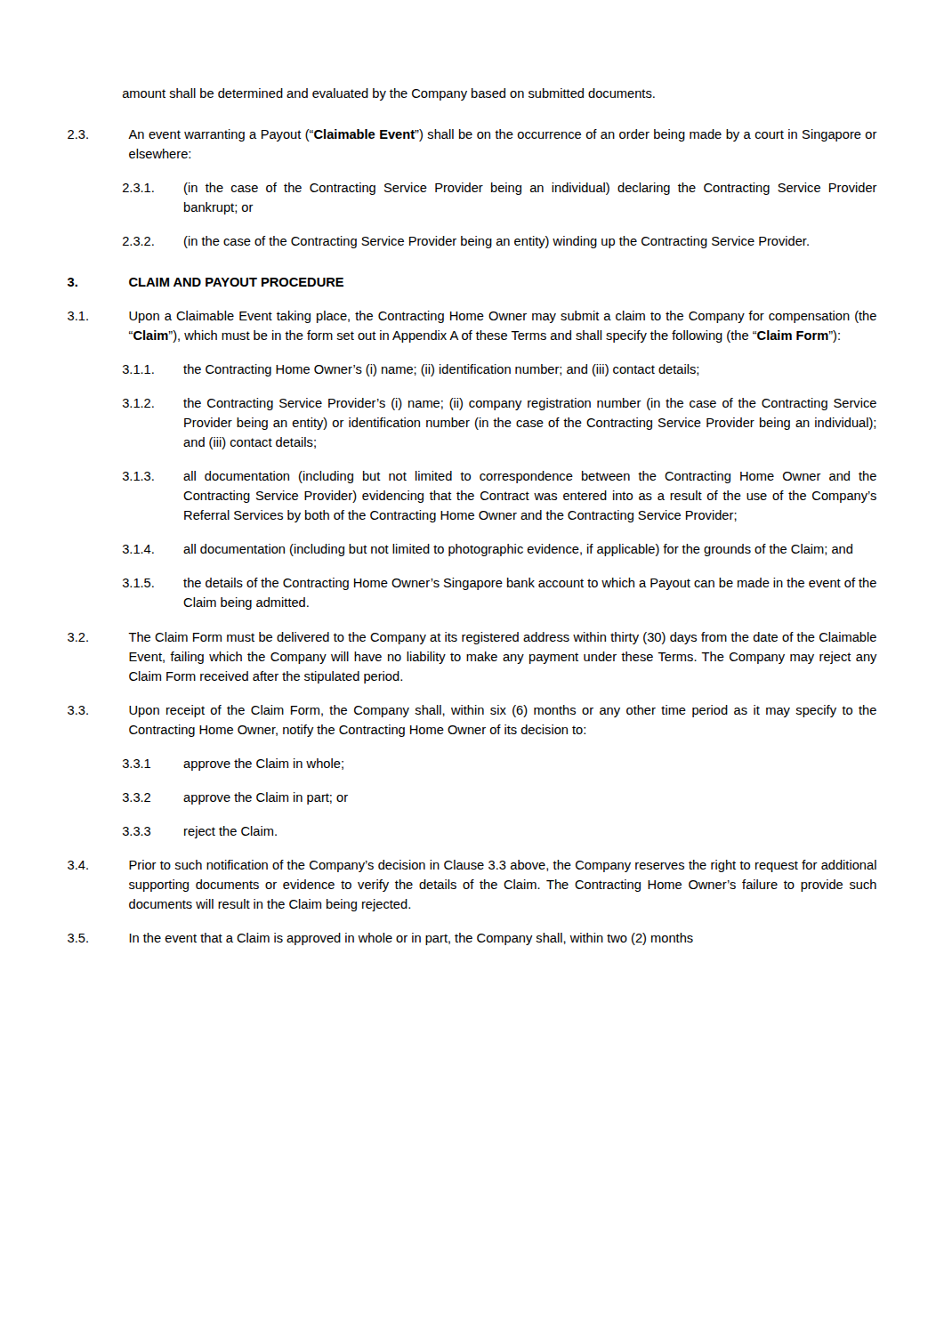amount shall be determined and evaluated by the Company based on submitted documents.
2.3.
An event warranting a Payout (“Claimable Event”) shall be on the occurrence of an order being made by a court in Singapore or elsewhere:
2.3.1.
(in the case of the Contracting Service Provider being an individual) declaring the Contracting Service Provider bankrupt; or
2.3.2.
(in the case of the Contracting Service Provider being an entity) winding up the Contracting Service Provider.
3. CLAIM AND PAYOUT PROCEDURE
3.1.
Upon a Claimable Event taking place, the Contracting Home Owner may submit a claim to the Company for compensation (the “Claim”), which must be in the form set out in Appendix A of these Terms and shall specify the following (the “Claim Form”):
3.1.1.
the Contracting Home Owner’s (i) name; (ii) identification number; and (iii) contact details;
3.1.2.
the Contracting Service Provider’s (i) name; (ii) company registration number (in the case of the Contracting Service Provider being an entity) or identification number (in the case of the Contracting Service Provider being an individual); and (iii) contact details;
3.1.3.
all documentation (including but not limited to correspondence between the Contracting Home Owner and the Contracting Service Provider) evidencing that the Contract was entered into as a result of the use of the Company’s Referral Services by both of the Contracting Home Owner and the Contracting Service Provider;
3.1.4.
all documentation (including but not limited to photographic evidence, if applicable) for the grounds of the Claim; and
3.1.5.
the details of the Contracting Home Owner’s Singapore bank account to which a Payout can be made in the event of the Claim being admitted.
3.2.
The Claim Form must be delivered to the Company at its registered address within thirty (30) days from the date of the Claimable Event, failing which the Company will have no liability to make any payment under these Terms. The Company may reject any Claim Form received after the stipulated period.
3.3.
Upon receipt of the Claim Form, the Company shall, within six (6) months or any other time period as it may specify to the Contracting Home Owner, notify the Contracting Home Owner of its decision to:
3.3.1
approve the Claim in whole;
3.3.2
approve the Claim in part; or
3.3.3
reject the Claim.
3.4.
Prior to such notification of the Company’s decision in Clause 3.3 above, the Company reserves the right to request for additional supporting documents or evidence to verify the details of the Claim. The Contracting Home Owner’s failure to provide such documents will result in the Claim being rejected.
3.5.
In the event that a Claim is approved in whole or in part, the Company shall, within two (2) months